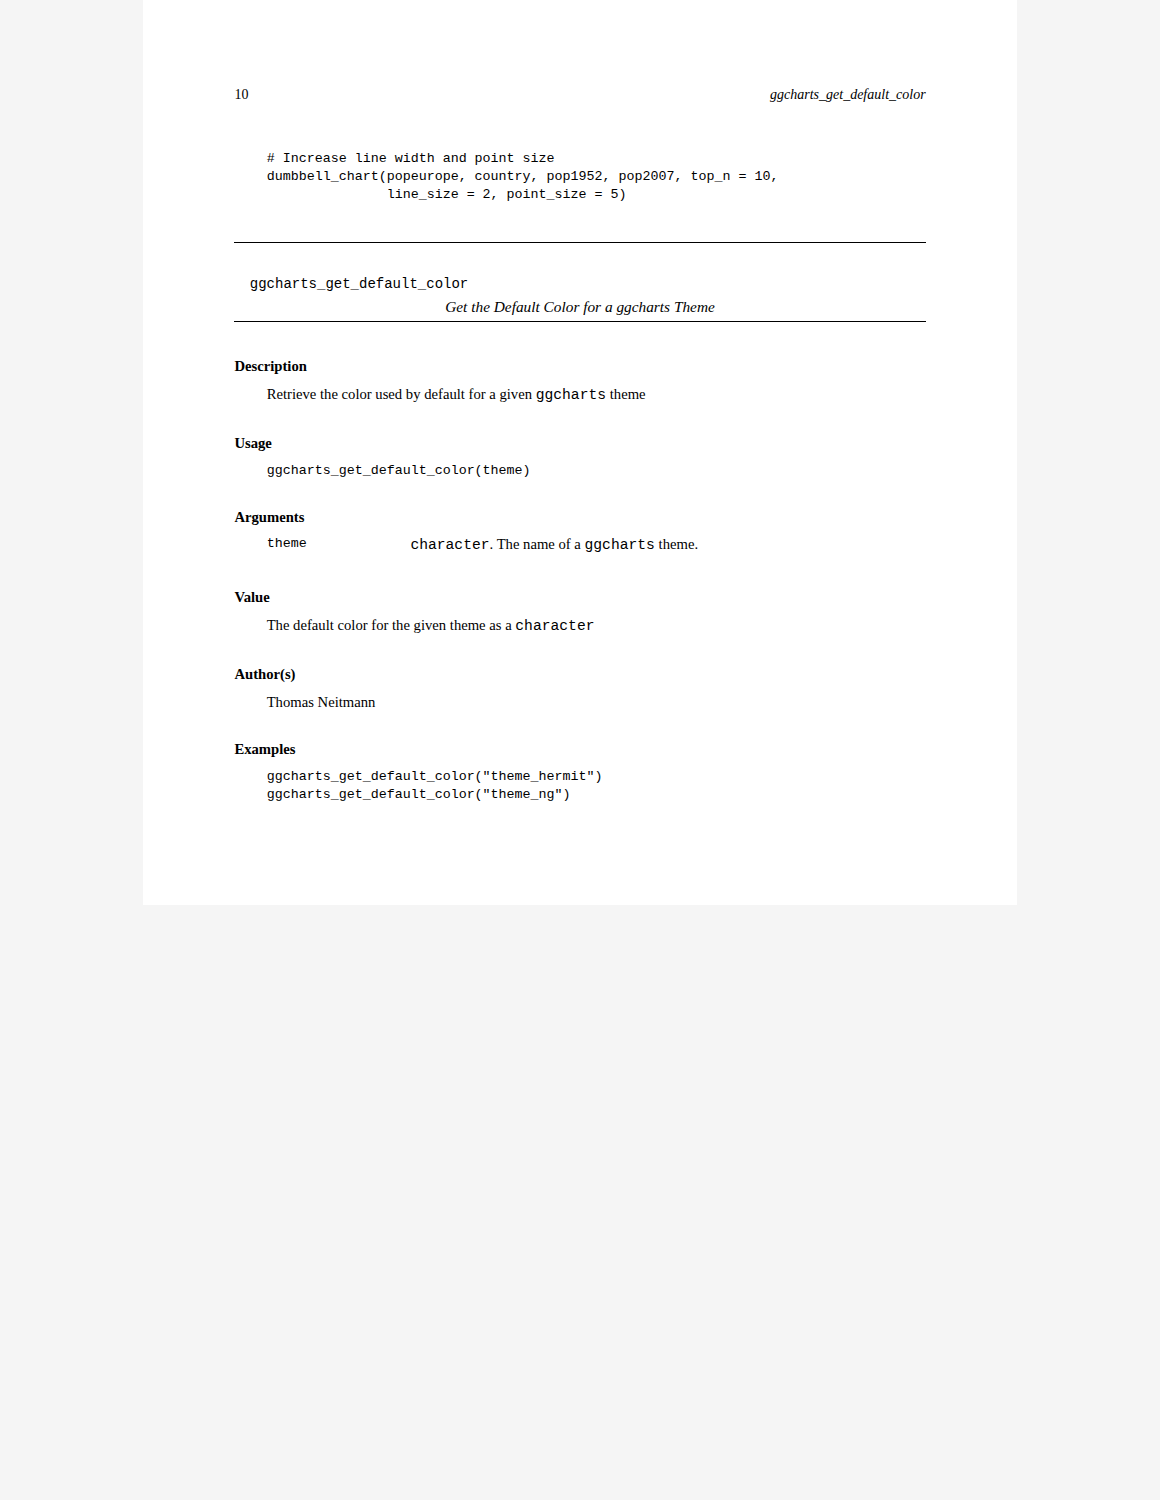10 ggcharts_get_default_color
# Increase line width and point size
dumbbell_chart(popeurope, country, pop1952, pop2007, top_n = 10,
               line_size = 2, point_size = 5)
ggcharts_get_default_color
Get the Default Color for a ggcharts Theme
Description
Retrieve the color used by default for a given ggcharts theme
Usage
ggcharts_get_default_color(theme)
Arguments
theme
character. The name of a ggcharts theme.
Value
The default color for the given theme as a character
Author(s)
Thomas Neitmann
Examples
ggcharts_get_default_color("theme_hermit")
ggcharts_get_default_color("theme_ng")